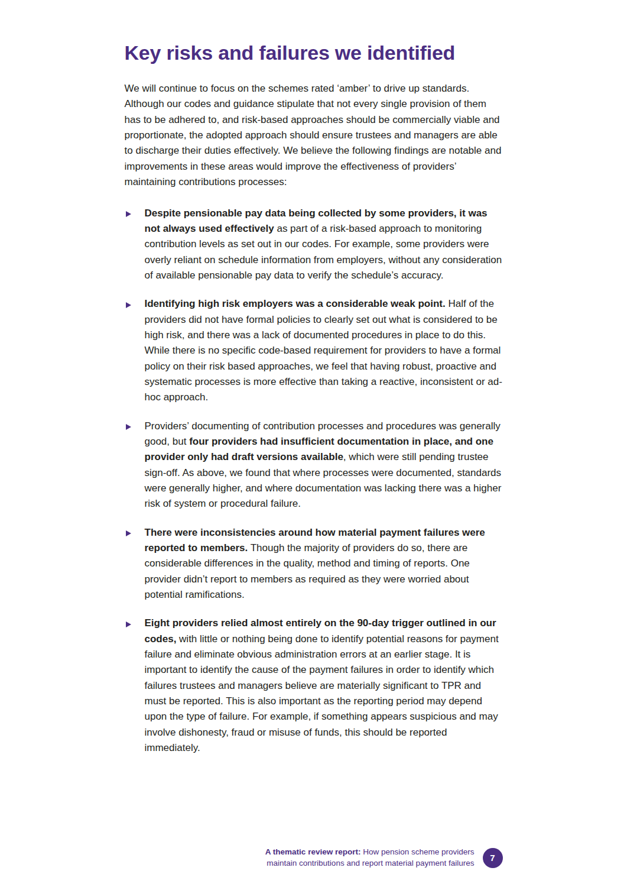Key risks and failures we identified
We will continue to focus on the schemes rated ‘amber’ to drive up standards. Although our codes and guidance stipulate that not every single provision of them has to be adhered to, and risk-based approaches should be commercially viable and proportionate, the adopted approach should ensure trustees and managers are able to discharge their duties effectively. We believe the following findings are notable and improvements in these areas would improve the effectiveness of providers’ maintaining contributions processes:
Despite pensionable pay data being collected by some providers, it was not always used effectively as part of a risk-based approach to monitoring contribution levels as set out in our codes. For example, some providers were overly reliant on schedule information from employers, without any consideration of available pensionable pay data to verify the schedule’s accuracy.
Identifying high risk employers was a considerable weak point. Half of the providers did not have formal policies to clearly set out what is considered to be high risk, and there was a lack of documented procedures in place to do this. While there is no specific code-based requirement for providers to have a formal policy on their risk based approaches, we feel that having robust, proactive and systematic processes is more effective than taking a reactive, inconsistent or ad-hoc approach.
Providers’ documenting of contribution processes and procedures was generally good, but four providers had insufficient documentation in place, and one provider only had draft versions available, which were still pending trustee sign-off. As above, we found that where processes were documented, standards were generally higher, and where documentation was lacking there was a higher risk of system or procedural failure.
There were inconsistencies around how material payment failures were reported to members. Though the majority of providers do so, there are considerable differences in the quality, method and timing of reports. One provider didn’t report to members as required as they were worried about potential ramifications.
Eight providers relied almost entirely on the 90-day trigger outlined in our codes, with little or nothing being done to identify potential reasons for payment failure and eliminate obvious administration errors at an earlier stage. It is important to identify the cause of the payment failures in order to identify which failures trustees and managers believe are materially significant to TPR and must be reported. This is also important as the reporting period may depend upon the type of failure. For example, if something appears suspicious and may involve dishonesty, fraud or misuse of funds, this should be reported immediately.
A thematic review report: How pension scheme providers
maintain contributions and report material payment failures
7